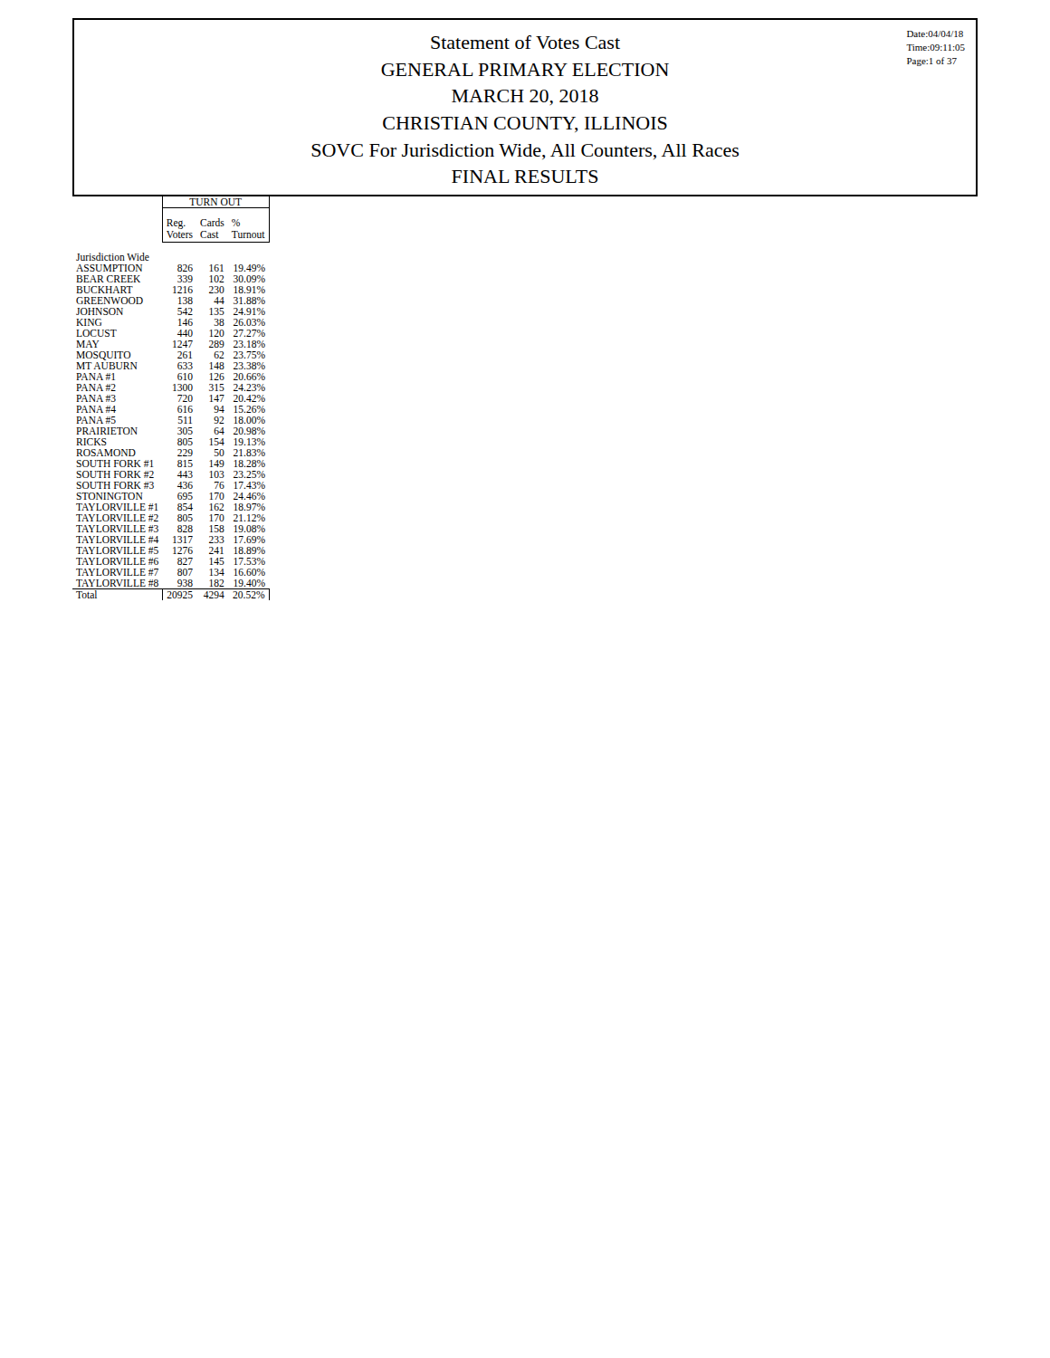Date:04/04/18
Time:09:11:05
Page:1 of 37
Statement of Votes Cast
GENERAL PRIMARY ELECTION
MARCH 20, 2018
CHRISTIAN COUNTY, ILLINOIS
SOVC For Jurisdiction Wide, All Counters, All Races
FINAL RESULTS
| | TURN OUT |
| | Reg. Voters | Cards Cast | % Turnout |
| Jurisdiction Wide | | | |
| ASSUMPTION | 826 | 161 | 19.49% |
| BEAR CREEK | 339 | 102 | 30.09% |
| BUCKHART | 1216 | 230 | 18.91% |
| GREENWOOD | 138 | 44 | 31.88% |
| JOHNSON | 542 | 135 | 24.91% |
| KING | 146 | 38 | 26.03% |
| LOCUST | 440 | 120 | 27.27% |
| MAY | 1247 | 289 | 23.18% |
| MOSQUITO | 261 | 62 | 23.75% |
| MT AUBURN | 633 | 148 | 23.38% |
| PANA #1 | 610 | 126 | 20.66% |
| PANA #2 | 1300 | 315 | 24.23% |
| PANA #3 | 720 | 147 | 20.42% |
| PANA #4 | 616 | 94 | 15.26% |
| PANA #5 | 511 | 92 | 18.00% |
| PRAIRIETON | 305 | 64 | 20.98% |
| RICKS | 805 | 154 | 19.13% |
| ROSAMOND | 229 | 50 | 21.83% |
| SOUTH FORK #1 | 815 | 149 | 18.28% |
| SOUTH FORK #2 | 443 | 103 | 23.25% |
| SOUTH FORK #3 | 436 | 76 | 17.43% |
| STONINGTON | 695 | 170 | 24.46% |
| TAYLORVILLE #1 | 854 | 162 | 18.97% |
| TAYLORVILLE #2 | 805 | 170 | 21.12% |
| TAYLORVILLE #3 | 828 | 158 | 19.08% |
| TAYLORVILLE #4 | 1317 | 233 | 17.69% |
| TAYLORVILLE #5 | 1276 | 241 | 18.89% |
| TAYLORVILLE #6 | 827 | 145 | 17.53% |
| TAYLORVILLE #7 | 807 | 134 | 16.60% |
| TAYLORVILLE #8 | 938 | 182 | 19.40% |
| Total | 20925 | 4294 | 20.52% |